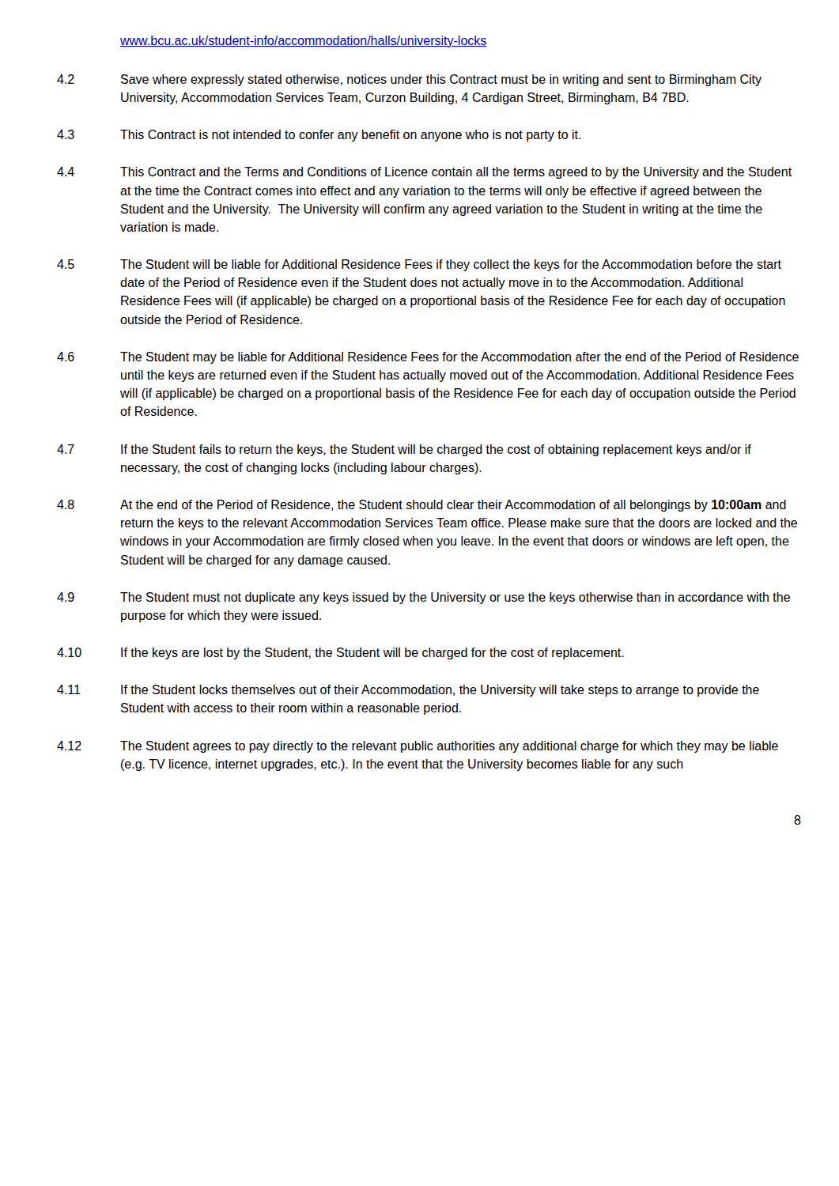www.bcu.ac.uk/student-info/accommodation/halls/university-locks
4.2 Save where expressly stated otherwise, notices under this Contract must be in writing and sent to Birmingham City University, Accommodation Services Team, Curzon Building, 4 Cardigan Street, Birmingham, B4 7BD.
4.3 This Contract is not intended to confer any benefit on anyone who is not party to it.
4.4 This Contract and the Terms and Conditions of Licence contain all the terms agreed to by the University and the Student at the time the Contract comes into effect and any variation to the terms will only be effective if agreed between the Student and the University. The University will confirm any agreed variation to the Student in writing at the time the variation is made.
4.5 The Student will be liable for Additional Residence Fees if they collect the keys for the Accommodation before the start date of the Period of Residence even if the Student does not actually move in to the Accommodation. Additional Residence Fees will (if applicable) be charged on a proportional basis of the Residence Fee for each day of occupation outside the Period of Residence.
4.6 The Student may be liable for Additional Residence Fees for the Accommodation after the end of the Period of Residence until the keys are returned even if the Student has actually moved out of the Accommodation. Additional Residence Fees will (if applicable) be charged on a proportional basis of the Residence Fee for each day of occupation outside the Period of Residence.
4.7 If the Student fails to return the keys, the Student will be charged the cost of obtaining replacement keys and/or if necessary, the cost of changing locks (including labour charges).
4.8 At the end of the Period of Residence, the Student should clear their Accommodation of all belongings by 10:00am and return the keys to the relevant Accommodation Services Team office. Please make sure that the doors are locked and the windows in your Accommodation are firmly closed when you leave. In the event that doors or windows are left open, the Student will be charged for any damage caused.
4.9 The Student must not duplicate any keys issued by the University or use the keys otherwise than in accordance with the purpose for which they were issued.
4.10 If the keys are lost by the Student, the Student will be charged for the cost of replacement.
4.11 If the Student locks themselves out of their Accommodation, the University will take steps to arrange to provide the Student with access to their room within a reasonable period.
4.12 The Student agrees to pay directly to the relevant public authorities any additional charge for which they may be liable (e.g. TV licence, internet upgrades, etc.). In the event that the University becomes liable for any such
8